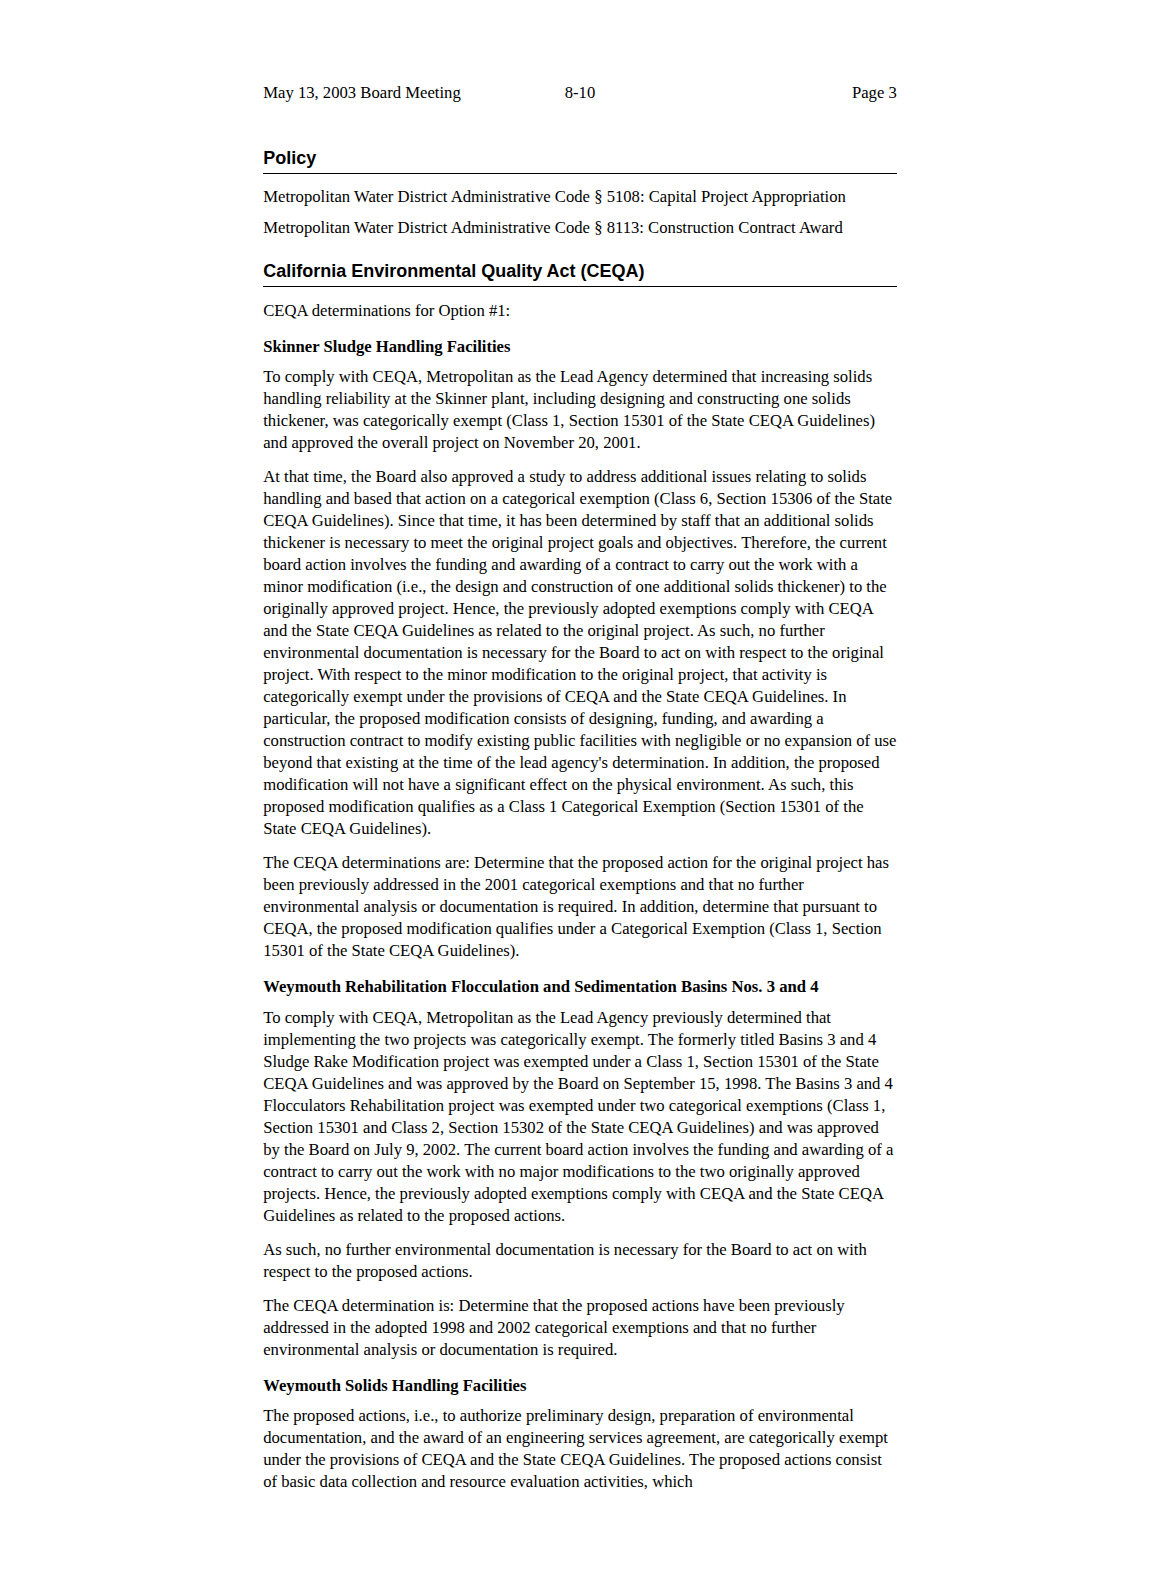May 13, 2003 Board Meeting
8-10
Page 3
Policy
Metropolitan Water District Administrative Code § 5108: Capital Project Appropriation
Metropolitan Water District Administrative Code § 8113: Construction Contract Award
California Environmental Quality Act (CEQA)
CEQA determinations for Option #1:
Skinner Sludge Handling Facilities
To comply with CEQA, Metropolitan as the Lead Agency determined that increasing solids handling reliability at the Skinner plant, including designing and constructing one solids thickener, was categorically exempt (Class 1, Section 15301 of the State CEQA Guidelines) and approved the overall project on November 20, 2001.
At that time, the Board also approved a study to address additional issues relating to solids handling and based that action on a categorical exemption (Class 6, Section 15306 of the State CEQA Guidelines). Since that time, it has been determined by staff that an additional solids thickener is necessary to meet the original project goals and objectives. Therefore, the current board action involves the funding and awarding of a contract to carry out the work with a minor modification (i.e., the design and construction of one additional solids thickener) to the originally approved project. Hence, the previously adopted exemptions comply with CEQA and the State CEQA Guidelines as related to the original project. As such, no further environmental documentation is necessary for the Board to act on with respect to the original project. With respect to the minor modification to the original project, that activity is categorically exempt under the provisions of CEQA and the State CEQA Guidelines. In particular, the proposed modification consists of designing, funding, and awarding a construction contract to modify existing public facilities with negligible or no expansion of use beyond that existing at the time of the lead agency's determination. In addition, the proposed modification will not have a significant effect on the physical environment. As such, this proposed modification qualifies as a Class 1 Categorical Exemption (Section 15301 of the State CEQA Guidelines).
The CEQA determinations are: Determine that the proposed action for the original project has been previously addressed in the 2001 categorical exemptions and that no further environmental analysis or documentation is required. In addition, determine that pursuant to CEQA, the proposed modification qualifies under a Categorical Exemption (Class 1, Section 15301 of the State CEQA Guidelines).
Weymouth Rehabilitation Flocculation and Sedimentation Basins Nos. 3 and 4
To comply with CEQA, Metropolitan as the Lead Agency previously determined that implementing the two projects was categorically exempt. The formerly titled Basins 3 and 4 Sludge Rake Modification project was exempted under a Class 1, Section 15301 of the State CEQA Guidelines and was approved by the Board on September 15, 1998. The Basins 3 and 4 Flocculators Rehabilitation project was exempted under two categorical exemptions (Class 1, Section 15301 and Class 2, Section 15302 of the State CEQA Guidelines) and was approved by the Board on July 9, 2002. The current board action involves the funding and awarding of a contract to carry out the work with no major modifications to the two originally approved projects. Hence, the previously adopted exemptions comply with CEQA and the State CEQA Guidelines as related to the proposed actions.
As such, no further environmental documentation is necessary for the Board to act on with respect to the proposed actions.
The CEQA determination is: Determine that the proposed actions have been previously addressed in the adopted 1998 and 2002 categorical exemptions and that no further environmental analysis or documentation is required.
Weymouth Solids Handling Facilities
The proposed actions, i.e., to authorize preliminary design, preparation of environmental documentation, and the award of an engineering services agreement, are categorically exempt under the provisions of CEQA and the State CEQA Guidelines. The proposed actions consist of basic data collection and resource evaluation activities, which